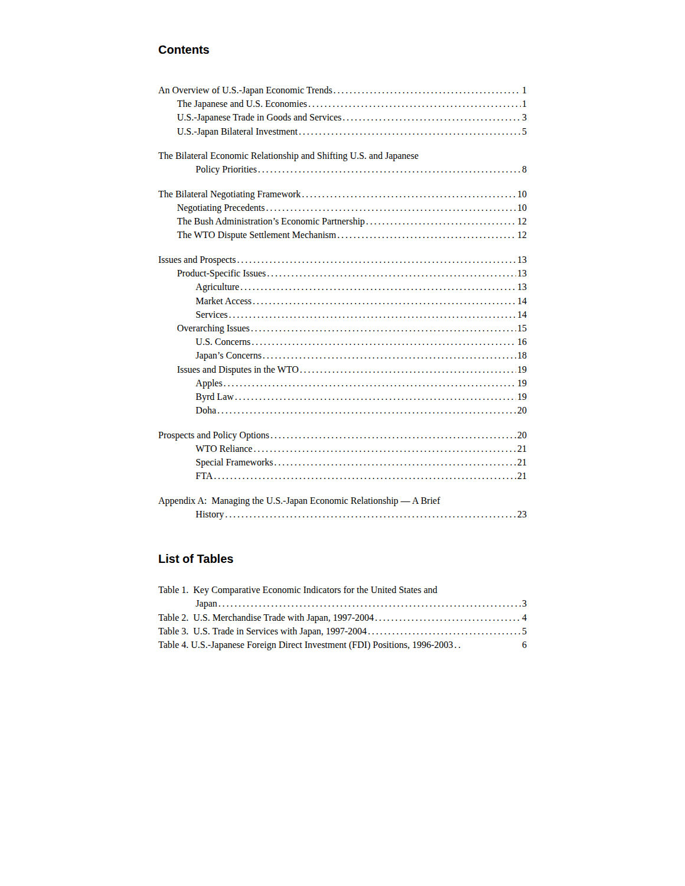Contents
An Overview of U.S.-Japan Economic Trends ........................................................................... 1
The Japanese and U.S. Economies ........................................................................... 1
U.S.-Japanese Trade in Goods and Services ........................................................................... 3
U.S.-Japan Bilateral Investment ........................................................................... 5
The Bilateral Economic Relationship and Shifting U.S. and Japanese
Policy Priorities ........................................................................... 8
The Bilateral Negotiating Framework ........................................................................... 10
Negotiating Precedents ........................................................................... 10
The Bush Administration’s Economic Partnership ........................................................................... 12
The WTO Dispute Settlement Mechanism ........................................................................... 12
Issues and Prospects ........................................................................... 13
Product-Specific Issues ........................................................................... 13
Agriculture ........................................................................... 13
Market Access ........................................................................... 14
Services ........................................................................... 14
Overarching Issues ........................................................................... 15
U.S. Concerns ........................................................................... 16
Japan’s Concerns ........................................................................... 18
Issues and Disputes in the WTO ........................................................................... 19
Apples ........................................................................... 19
Byrd Law ........................................................................... 19
Doha ........................................................................... 20
Prospects and Policy Options ........................................................................... 20
WTO Reliance ........................................................................... 21
Special Frameworks ........................................................................... 21
FTA ........................................................................... 21
Appendix A: Managing the U.S.-Japan Economic Relationship — A Brief
History ........................................................................... 23
List of Tables
Table 1. Key Comparative Economic Indicators for the United States and
Japan ........................................................................... 3
Table 2. U.S. Merchandise Trade with Japan, 1997-2004 ........................................................................... 4
Table 3. U.S. Trade in Services with Japan, 1997-2004 ........................................................................... 5
Table 4. U.S.-Japanese Foreign Direct Investment (FDI) Positions, 1996-2003 .. 6